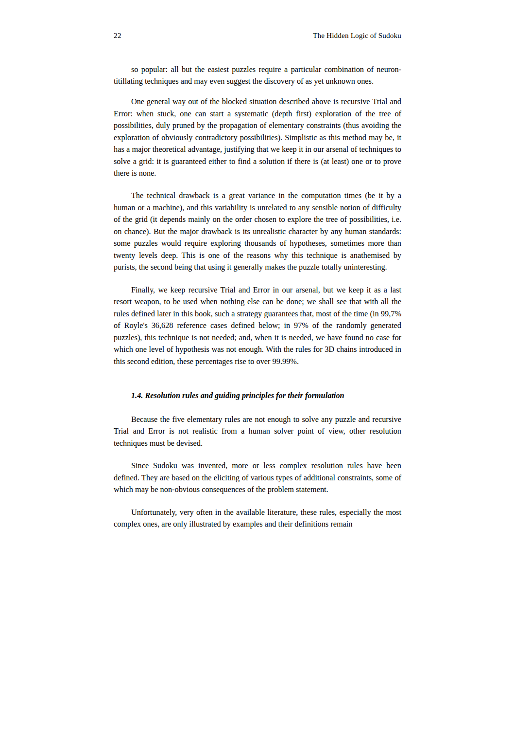22 The Hidden Logic of Sudoku
so popular: all but the easiest puzzles require a particular combination of neuron-titillating techniques and may even suggest the discovery of as yet unknown ones.
One general way out of the blocked situation described above is recursive Trial and Error: when stuck, one can start a systematic (depth first) exploration of the tree of possibilities, duly pruned by the propagation of elementary constraints (thus avoiding the exploration of obviously contradictory possibilities). Simplistic as this method may be, it has a major theoretical advantage, justifying that we keep it in our arsenal of techniques to solve a grid: it is guaranteed either to find a solution if there is (at least) one or to prove there is none.
The technical drawback is a great variance in the computation times (be it by a human or a machine), and this variability is unrelated to any sensible notion of difficulty of the grid (it depends mainly on the order chosen to explore the tree of possibilities, i.e. on chance). But the major drawback is its unrealistic character by any human standards: some puzzles would require exploring thousands of hypotheses, sometimes more than twenty levels deep. This is one of the reasons why this technique is anathemised by purists, the second being that using it generally makes the puzzle totally uninteresting.
Finally, we keep recursive Trial and Error in our arsenal, but we keep it as a last resort weapon, to be used when nothing else can be done; we shall see that with all the rules defined later in this book, such a strategy guarantees that, most of the time (in 99,7% of Royle's 36,628 reference cases defined below; in 97% of the randomly generated puzzles), this technique is not needed; and, when it is needed, we have found no case for which one level of hypothesis was not enough. With the rules for 3D chains introduced in this second edition, these percentages rise to over 99.99%.
1.4. Resolution rules and guiding principles for their formulation
Because the five elementary rules are not enough to solve any puzzle and recursive Trial and Error is not realistic from a human solver point of view, other resolution techniques must be devised.
Since Sudoku was invented, more or less complex resolution rules have been defined. They are based on the eliciting of various types of additional constraints, some of which may be non-obvious consequences of the problem statement.
Unfortunately, very often in the available literature, these rules, especially the most complex ones, are only illustrated by examples and their definitions remain